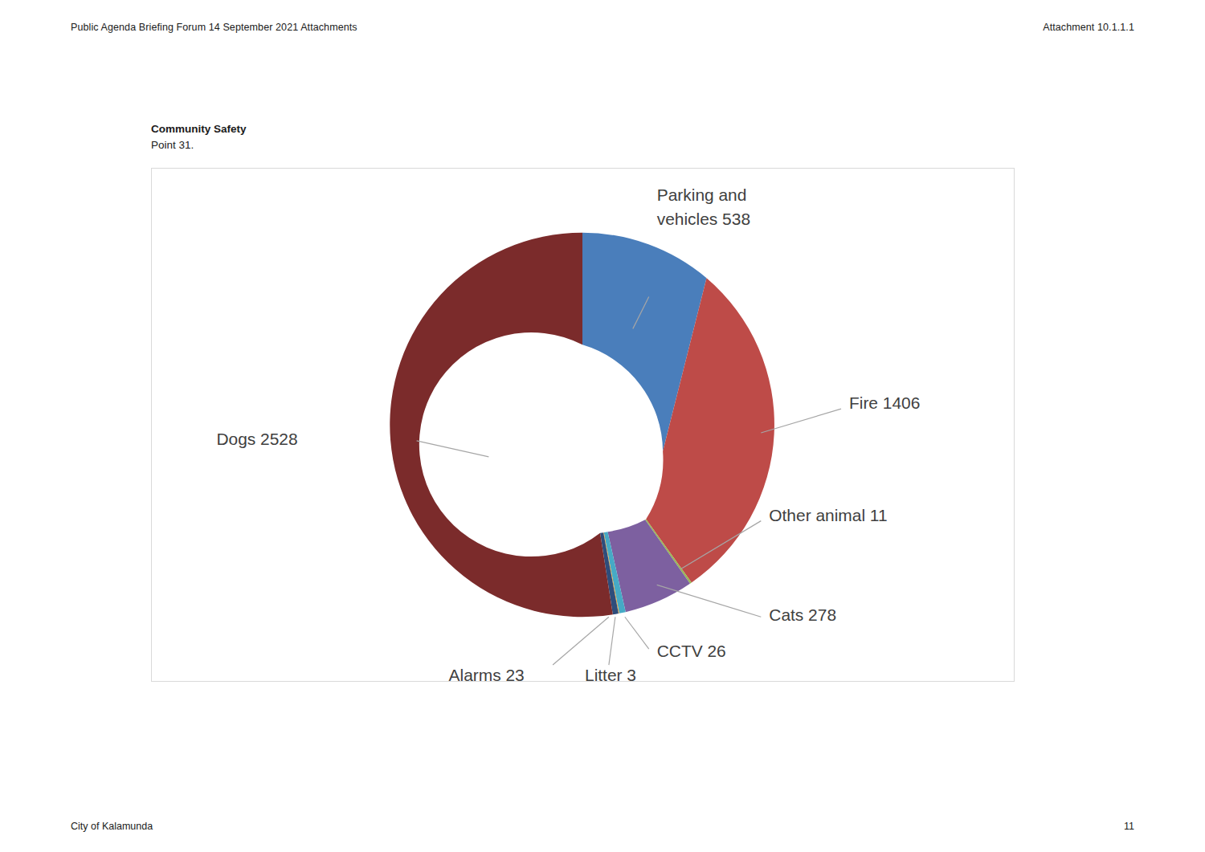Public Agenda Briefing Forum 14 September 2021 Attachments
Attachment 10.1.1.1
Community Safety
Point 31.
Parking and vehicles 538 Fire 1406 Other animal 11 Cats 278 CCTV 26 Litter 3 Alarms 23 Dogs 2528
City of Kalamunda
11